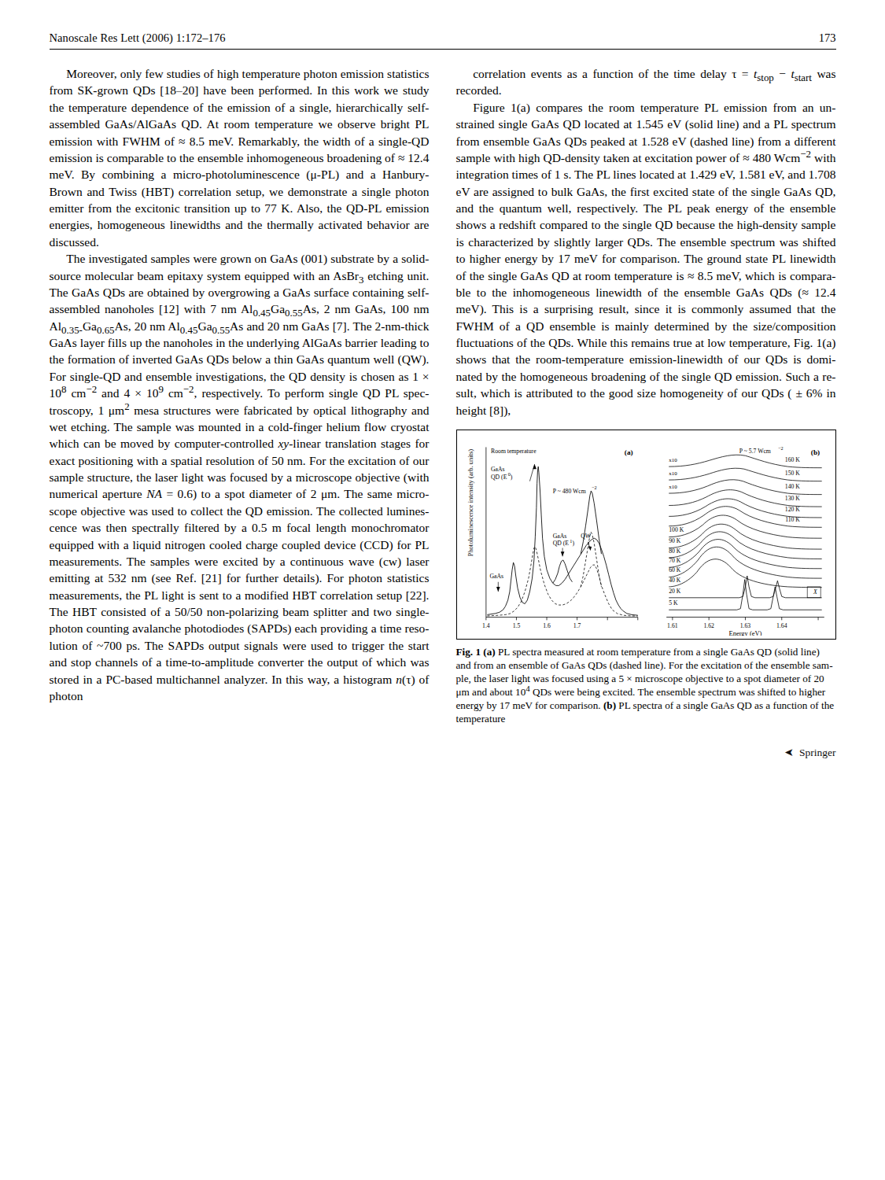Nanoscale Res Lett (2006) 1:172–176
173
Moreover, only few studies of high temperature photon emission statistics from SK-grown QDs [18–20] have been performed. In this work we study the temperature dependence of the emission of a single, hierarchically self-assembled GaAs/AlGaAs QD. At room temperature we observe bright PL emission with FWHM of ≈ 8.5 meV. Remarkably, the width of a single-QD emission is comparable to the ensemble inhomogeneous broadening of ≈ 12.4 meV. By combining a micro-photoluminescence (μ-PL) and a Hanbury-Brown and Twiss (HBT) correlation setup, we demonstrate a single photon emitter from the excitonic transition up to 77 K. Also, the QD-PL emission energies, homogeneous linewidths and the thermally activated behavior are discussed.
The investigated samples were grown on GaAs (001) substrate by a solid-source molecular beam epitaxy system equipped with an AsBr3 etching unit. The GaAs QDs are obtained by overgrowing a GaAs surface containing self-assembled nanoholes [12] with 7 nm Al0.45Ga0.55As, 2 nm GaAs, 100 nm Al0.35-Ga0.65As, 20 nm Al0.45Ga0.55As and 20 nm GaAs [7]. The 2-nm-thick GaAs layer fills up the nanoholes in the underlying AlGaAs barrier leading to the formation of inverted GaAs QDs below a thin GaAs quantum well (QW). For single-QD and ensemble investigations, the QD density is chosen as 1 × 108 cm−2 and 4 × 109 cm−2, respectively. To perform single QD PL spectroscopy, 1 μm2 mesa structures were fabricated by optical lithography and wet etching. The sample was mounted in a cold-finger helium flow cryostat which can be moved by computer-controlled xy-linear translation stages for exact positioning with a spatial resolution of 50 nm. For the excitation of our sample structure, the laser light was focused by a microscope objective (with numerical aperture NA = 0.6) to a spot diameter of 2 μm. The same microscope objective was used to collect the QD emission. The collected luminescence was then spectrally filtered by a 0.5 m focal length monochromator equipped with a liquid nitrogen cooled charge coupled device (CCD) for PL measurements. The samples were excited by a continuous wave (cw) laser emitting at 532 nm (see Ref. [21] for further details). For photon statistics measurements, the PL light is sent to a modified HBT correlation setup [22]. The HBT consisted of a 50/50 non-polarizing beam splitter and two single-photon counting avalanche photodiodes (SAPDs) each providing a time resolution of ~700 ps. The SAPDs output signals were used to trigger the start and stop channels of a time-to-amplitude converter the output of which was stored in a PC-based multichannel analyzer. In this way, a histogram n(τ) of photon
correlation events as a function of the time delay τ = tstop − tstart was recorded.
Figure 1(a) compares the room temperature PL emission from an unstrained single GaAs QD located at 1.545 eV (solid line) and a PL spectrum from ensemble GaAs QDs peaked at 1.528 eV (dashed line) from a different sample with high QD-density taken at excitation power of ≈ 480 Wcm−2 with integration times of 1 s. The PL lines located at 1.429 eV, 1.581 eV, and 1.708 eV are assigned to bulk GaAs, the first excited state of the single GaAs QD, and the quantum well, respectively. The PL peak energy of the ensemble shows a redshift compared to the single QD because the high-density sample is characterized by slightly larger QDs. The ensemble spectrum was shifted to higher energy by 17 meV for comparison. The ground state PL linewidth of the single GaAs QD at room temperature is ≈ 8.5 meV, which is comparable to the inhomogeneous linewidth of the ensemble GaAs QDs (≈ 12.4 meV). This is a surprising result, since it is commonly assumed that the FWHM of a QD ensemble is mainly determined by the size/composition fluctuations of the QDs. While this remains true at low temperature, Fig. 1(a) shows that the room-temperature emission-linewidth of our QDs is dominated by the homogeneous broadening of the single QD emission. Such a result, which is attributed to the good size homogeneity of our QDs ( ± 6% in height [8]),
1.4 1.5 1.6 1.7 Room temperature (a) GaAs QD (E 0 ) P ~ 480 Wcm −2 GaAs QD (E 1 ) QW GaAs Photoluminescence intensity (arb. units)
1.61 1.62 1.63 1.64 P ~ 5.7 Wcm −2 (b) 160 K x10 150 K x10 140 K x10 130 K 120 K 110 K 100 K 90 K 80 K 70 K 60 K 40 K 20 K X 5 K Energy (eV)
Fig. 1 (a) PL spectra measured at room temperature from a single GaAs QD (solid line) and from an ensemble of GaAs QDs (dashed line). For the excitation of the ensemble sample, the laser light was focused using a 5 × microscope objective to a spot diameter of 20 μm and about 104 QDs were being excited. The ensemble spectrum was shifted to higher energy by 17 meV for comparison. (b) PL spectra of a single GaAs QD as a function of the temperature
➤ Springer